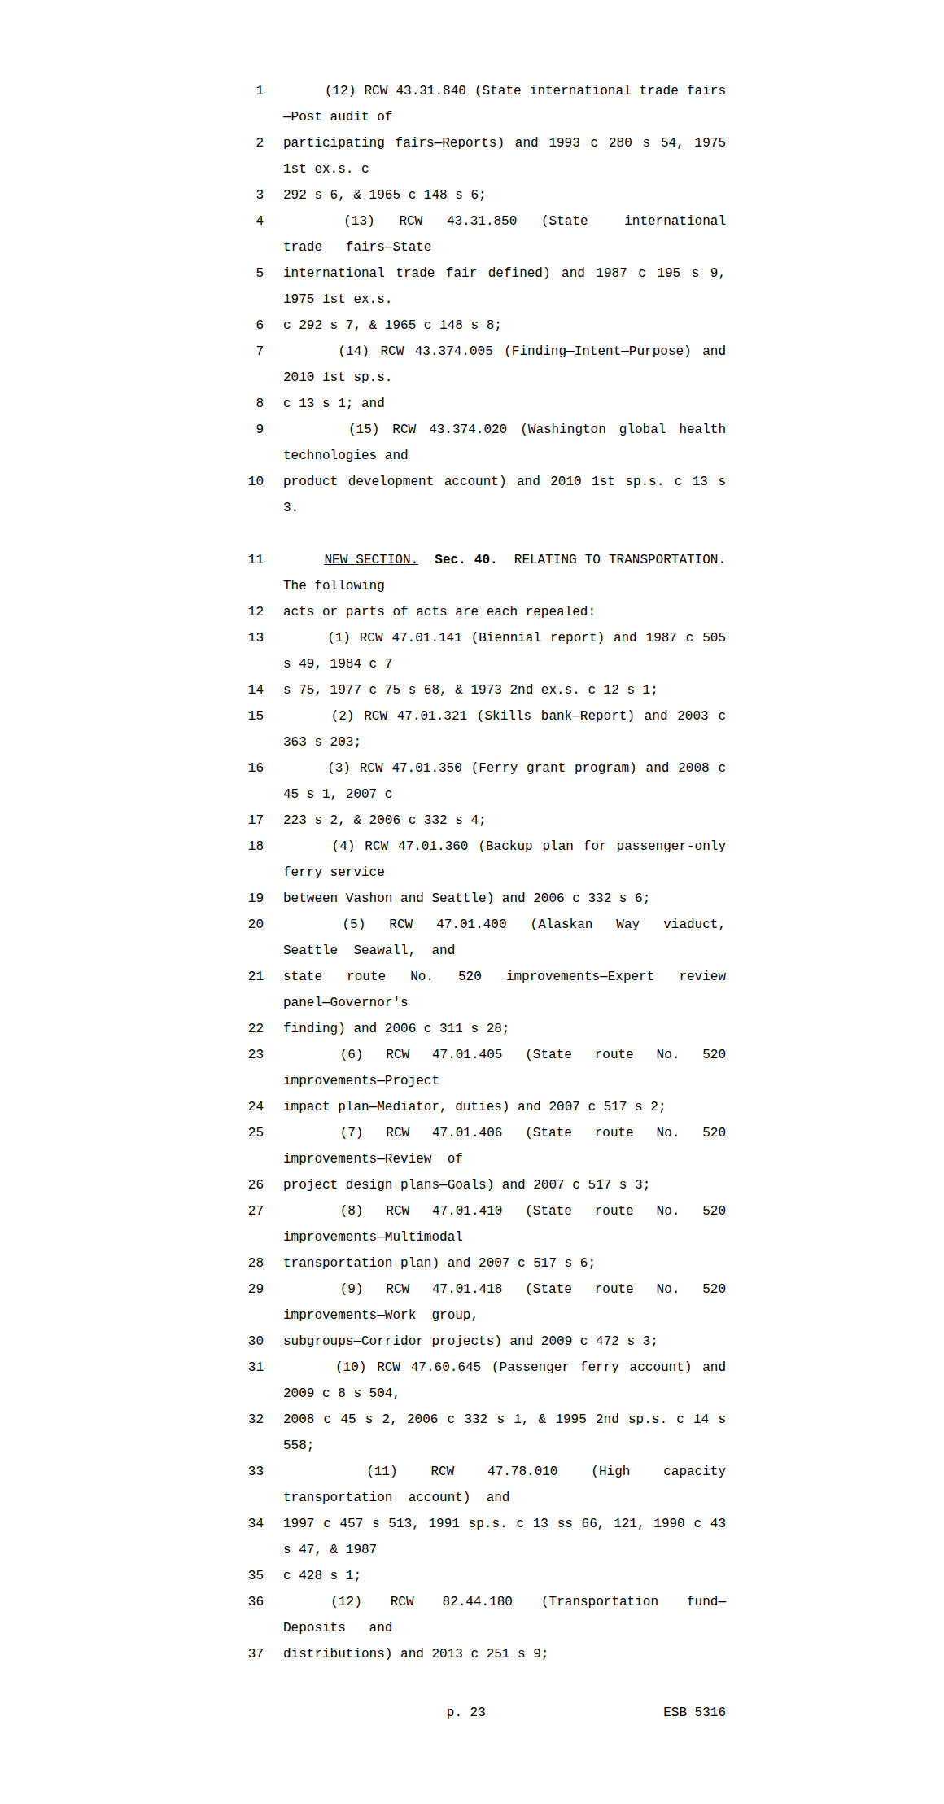1 (12) RCW 43.31.840 (State international trade fairs—Post audit of
2 participating fairs—Reports) and 1993 c 280 s 54, 1975 1st ex.s. c
3292 s 6, & 1965 c 148 s 6;
4 (13) RCW 43.31.850 (State international trade fairs—State
5 international trade fair defined) and 1987 c 195 s 9, 1975 1st ex.s.
6 c 292 s 7, & 1965 c 148 s 8;
7 (14) RCW 43.374.005 (Finding—Intent—Purpose) and 2010 1st sp.s.
8 c 13 s 1; and
9 (15) RCW 43.374.020 (Washington global health technologies and
10 product development account) and 2010 1st sp.s. c 13 s 3.
11 NEW SECTION. Sec. 40. RELATING TO TRANSPORTATION. The following
12 acts or parts of acts are each repealed:
13 (1) RCW 47.01.141 (Biennial report) and 1987 c 505 s 49, 1984 c 7
14 s 75, 1977 c 75 s 68, & 1973 2nd ex.s. c 12 s 1;
15 (2) RCW 47.01.321 (Skills bank—Report) and 2003 c 363 s 203;
16 (3) RCW 47.01.350 (Ferry grant program) and 2008 c 45 s 1, 2007 c
17223 s 2, & 2006 c 332 s 4;
18 (4) RCW 47.01.360 (Backup plan for passenger-only ferry service
19 between Vashon and Seattle) and 2006 c 332 s 6;
20 (5) RCW 47.01.400 (Alaskan Way viaduct, Seattle Seawall, and
21 state route No. 520 improvements—Expert review panel—Governor's
22 finding) and 2006 c 311 s 28;
23 (6) RCW 47.01.405 (State route No. 520 improvements—Project
24 impact plan—Mediator, duties) and 2007 c 517 s 2;
25 (7) RCW 47.01.406 (State route No. 520 improvements—Review of
26 project design plans—Goals) and 2007 c 517 s 3;
27 (8) RCW 47.01.410 (State route No. 520 improvements—Multimodal
28 transportation plan) and 2007 c 517 s 6;
29 (9) RCW 47.01.418 (State route No. 520 improvements—Work group,
30 subgroups—Corridor projects) and 2009 c 472 s 3;
31 (10) RCW 47.60.645 (Passenger ferry account) and 2009 c 8 s 504,
322008 c 45 s 2, 2006 c 332 s 1, & 1995 2nd sp.s. c 14 s 558;
33 (11) RCW 47.78.010 (High capacity transportation account) and
341997 c 457 s 513, 1991 sp.s. c 13 ss 66, 121, 1990 c 43 s 47, & 1987
35 c 428 s 1;
36 (12) RCW 82.44.180 (Transportation fund—Deposits and
37 distributions) and 2013 c 251 s 9;
p. 23 ESB 5316